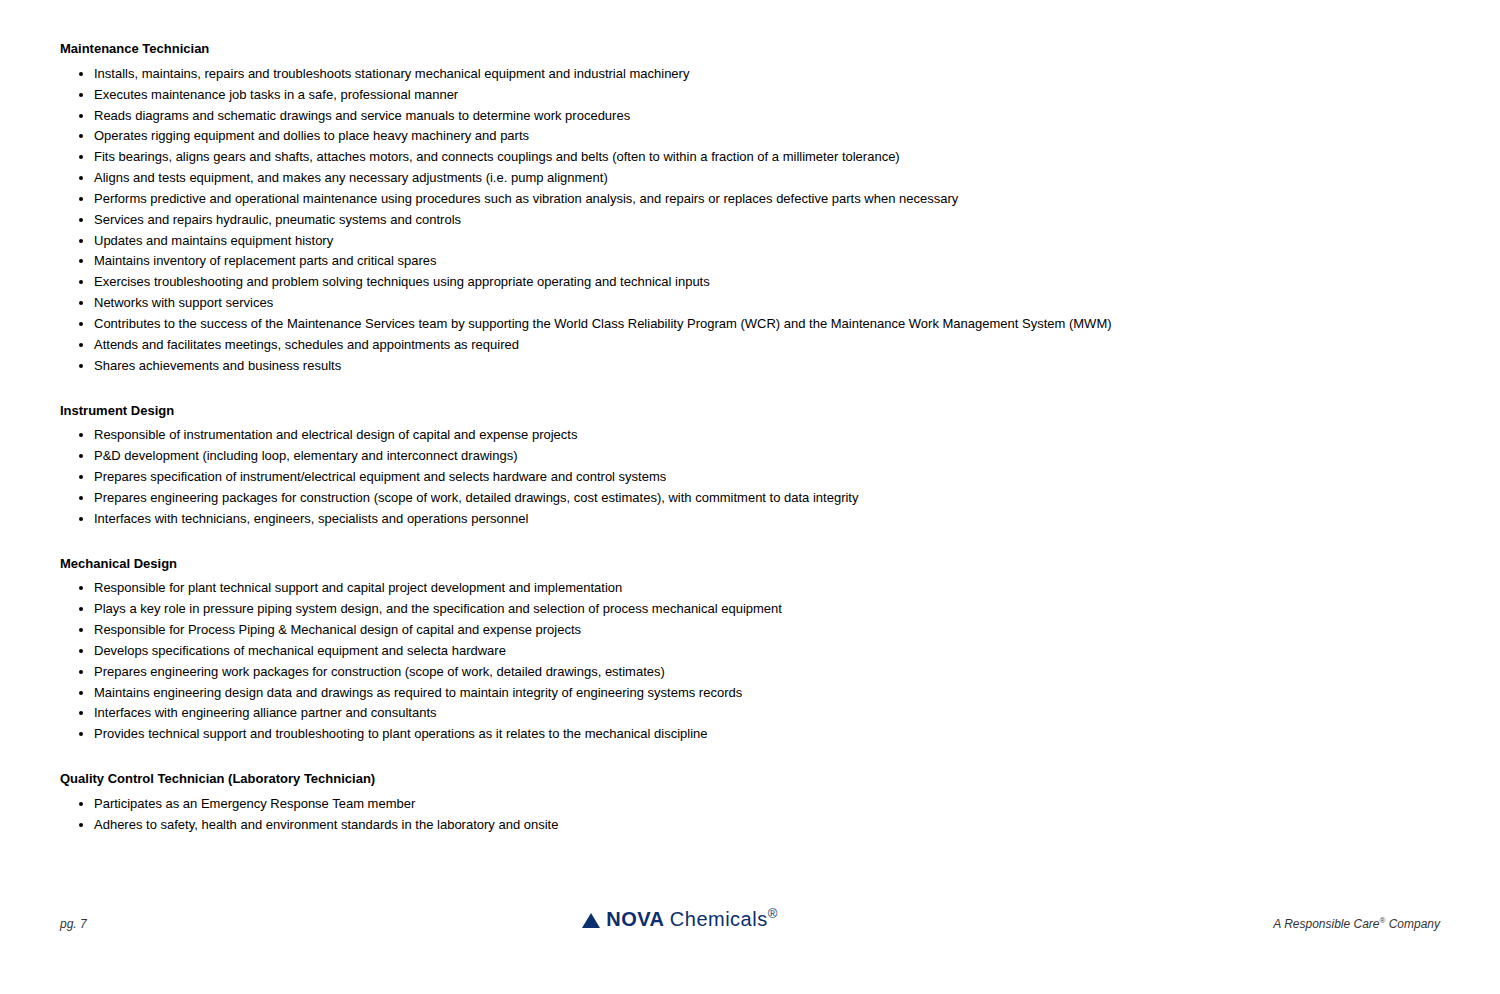Maintenance Technician
Installs, maintains, repairs and troubleshoots stationary mechanical equipment and industrial machinery
Executes maintenance job tasks in a safe, professional manner
Reads diagrams and schematic drawings and service manuals to determine work procedures
Operates rigging equipment and dollies to place heavy machinery and parts
Fits bearings, aligns gears and shafts, attaches motors, and connects couplings and belts (often to within a fraction of a millimeter tolerance)
Aligns and tests equipment, and makes any necessary adjustments (i.e. pump alignment)
Performs predictive and operational maintenance using procedures such as vibration analysis, and repairs or replaces defective parts when necessary
Services and repairs hydraulic, pneumatic systems and controls
Updates and maintains equipment history
Maintains inventory of replacement parts and critical spares
Exercises troubleshooting and problem solving techniques using appropriate operating and technical inputs
Networks with support services
Contributes to the success of the Maintenance Services team by supporting the World Class Reliability Program (WCR) and the Maintenance Work Management System (MWM)
Attends and facilitates meetings, schedules and appointments as required
Shares achievements and business results
Instrument Design
Responsible of instrumentation and electrical design of capital and expense projects
P&D development (including loop, elementary and interconnect drawings)
Prepares specification of instrument/electrical equipment and selects hardware and control systems
Prepares engineering packages for construction (scope of work, detailed drawings, cost estimates), with commitment to data integrity
Interfaces with technicians, engineers, specialists and operations personnel
Mechanical Design
Responsible for plant technical support and capital project development and implementation
Plays a key role in pressure piping system design, and the specification and selection of process mechanical equipment
Responsible for Process Piping & Mechanical design of capital and expense projects
Develops specifications of mechanical equipment and selecta hardware
Prepares engineering work packages for construction (scope of work, detailed drawings, estimates)
Maintains engineering design data and drawings as required to maintain integrity of engineering systems records
Interfaces with engineering alliance partner and consultants
Provides technical support and troubleshooting to plant operations as it relates to the mechanical discipline
Quality Control Technician (Laboratory Technician)
Participates as an Emergency Response Team member
Adheres to safety, health and environment standards in the laboratory and onsite
pg. 7
NOVA Chemicals®
A Responsible Care® Company